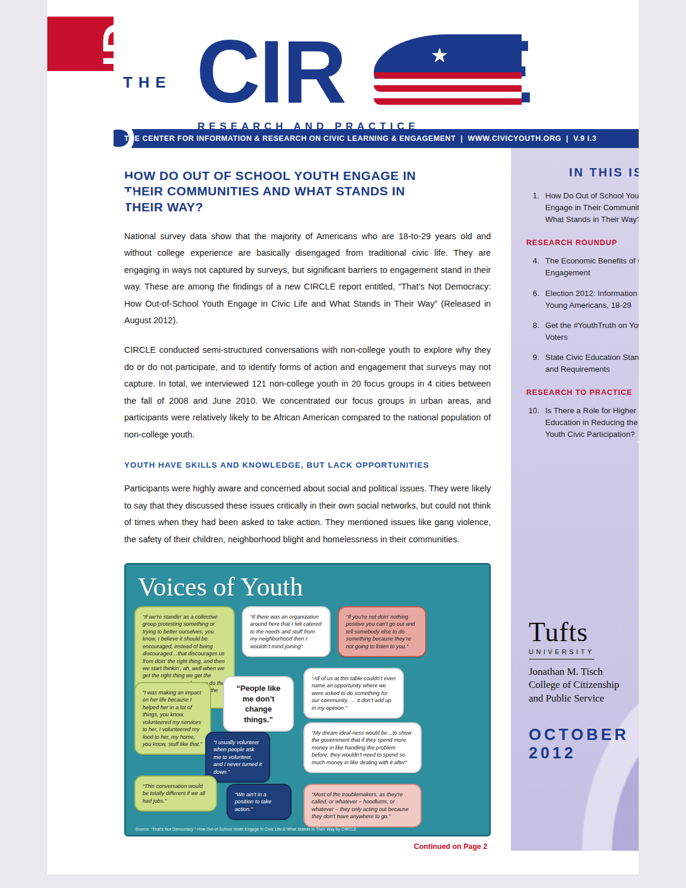AROUND
THE
CIR LE
★
RESEARCH AND PRACTICE
THE CENTER FOR INFORMATION & RESEARCH ON CIVIC LEARNING & ENGAGEMENT | WWW.CIVICYOUTH.ORG | V.9 I.3
How do out of school youth engage in
their communities and what stands in
their way?
National survey data show that the majority of Americans who are 18-to-29 years old and without college experience are basically disengaged from traditional civic life. They are engaging in ways not captured by surveys, but significant barriers to engagement stand in their way. These are among the findings of a new CIRCLE report entitled, “That’s Not Democracy: How Out-of-School Youth Engage in Civic Life and What Stands in Their Way” (Released in August 2012).
CIRCLE conducted semi-structured conversations with non-college youth to explore why they do or do not participate, and to identify forms of action and engagement that surveys may not capture. In total, we interviewed 121 non-college youth in 20 focus groups in 4 cities between the fall of 2008 and June 2010. We concentrated our focus groups in urban areas, and participants were relatively likely to be African American compared to the national population of non-college youth.
Youth have skills and knowledge, but lack opportunities
Participants were highly aware and concerned about social and political issues. They were likely to say that they discussed these issues critically in their own social networks, but could not think of times when they had been asked to take action. They mentioned issues like gang violence, the safety of their children, neighborhood blight and homelessness in their communities.
Voices of Youth
“If we’re standin’ as a collective group protesting something or trying to better ourselves, you know, I believe it should be encouraged, instead of being discouraged…that discourages us from doin’ the right thing, and then we start thinkin’, ah, well when we get the right thing we get the wrong answer, so when we do the wrong thing are we gon’ get the right answers?”
“If there was an organization around here that I felt catered to the needs and stuff from my neighborhood then I wouldn’t mind joining”
“If you’re not doin’ nothing positive you can’t go out and tell somebody else to do something because they’re not going to listen to you.”
“People like me don’t change things.”
“All of us at this table couldn’t even name an opportunity where we were asked to do something for our community. … It don’t add up in my opinion.”
“I was making an impact on her life because I helped her in a lot of things, you know, volunteered my services to her, I volunteered my food to her, my home, you know, stuff like that.”
“I usually volunteer when people ask me to volunteer, and I never turned it down.”
“My dream ideal-ness would be…to show the government that if they spend more money in like handling the problem before, they wouldn’t need to spend so much money in like dealing with it after”
“This conversation would be totally different if we all had jobs.”
“We ain’t in a position to take action.”
“Most of the troublemakers, as they’re called, or whatever – hoodlums, or whatever – they only acting out because they don’t have anywhere to go.”
Source: “That’s Not Democracy:” How Out-of-School Youth Engage in Civic Life & What Stands in Their Way by CIRCLE
Continued on Page 2
IN THIS ISSUE
1. How Do Out of School Youth Engage in Their Communities and What Stands in Their Way?
RESEARCH ROUNDUP
4. The Economic Benefits of Civic Engagement
6. Election 2012: Information Needs of Young Americans, 18-29
8. Get the #YouthTruth on Young Voters
9. State Civic Education Standards and Requirements
RESEARCH TO PRACTICE
10. Is There a Role for Higher Education in Reducing the Gap in Youth Civic Participation?
★
Tufts
UNIVERSITY
Jonathan M. Tisch
College of Citizenship
and Public Service
OCTOBER 2012